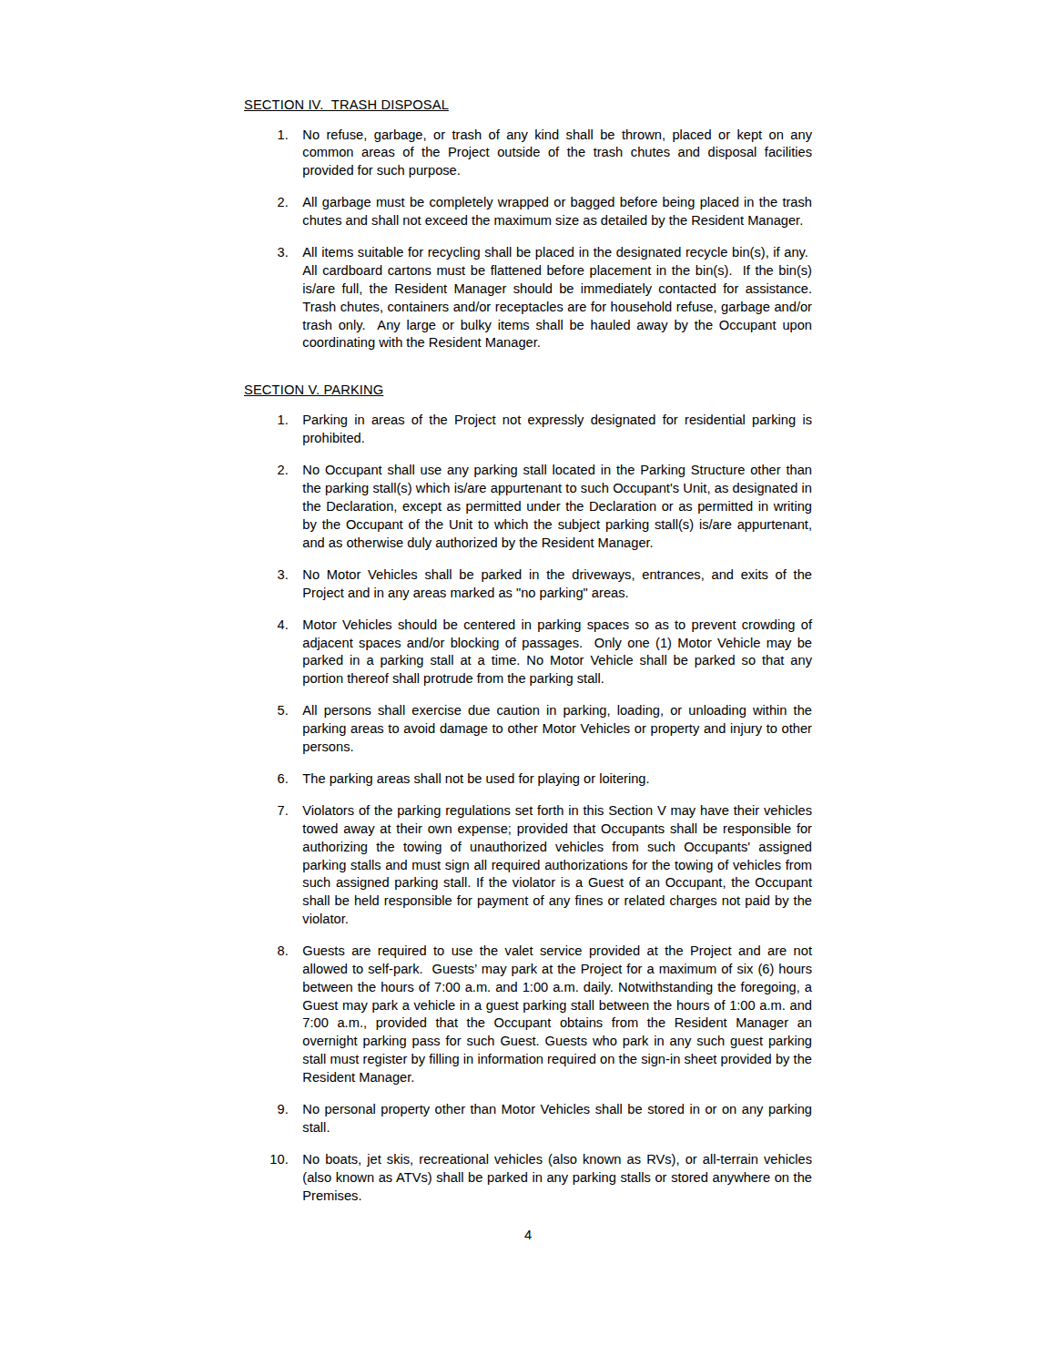SECTION IV. TRASH DISPOSAL
No refuse, garbage, or trash of any kind shall be thrown, placed or kept on any common areas of the Project outside of the trash chutes and disposal facilities provided for such purpose.
All garbage must be completely wrapped or bagged before being placed in the trash chutes and shall not exceed the maximum size as detailed by the Resident Manager.
All items suitable for recycling shall be placed in the designated recycle bin(s), if any. All cardboard cartons must be flattened before placement in the bin(s). If the bin(s) is/are full, the Resident Manager should be immediately contacted for assistance. Trash chutes, containers and/or receptacles are for household refuse, garbage and/or trash only. Any large or bulky items shall be hauled away by the Occupant upon coordinating with the Resident Manager.
SECTION V. PARKING
Parking in areas of the Project not expressly designated for residential parking is prohibited.
No Occupant shall use any parking stall located in the Parking Structure other than the parking stall(s) which is/are appurtenant to such Occupant's Unit, as designated in the Declaration, except as permitted under the Declaration or as permitted in writing by the Occupant of the Unit to which the subject parking stall(s) is/are appurtenant, and as otherwise duly authorized by the Resident Manager.
No Motor Vehicles shall be parked in the driveways, entrances, and exits of the Project and in any areas marked as "no parking" areas.
Motor Vehicles should be centered in parking spaces so as to prevent crowding of adjacent spaces and/or blocking of passages. Only one (1) Motor Vehicle may be parked in a parking stall at a time. No Motor Vehicle shall be parked so that any portion thereof shall protrude from the parking stall.
All persons shall exercise due caution in parking, loading, or unloading within the parking areas to avoid damage to other Motor Vehicles or property and injury to other persons.
The parking areas shall not be used for playing or loitering.
Violators of the parking regulations set forth in this Section V may have their vehicles towed away at their own expense; provided that Occupants shall be responsible for authorizing the towing of unauthorized vehicles from such Occupants' assigned parking stalls and must sign all required authorizations for the towing of vehicles from such assigned parking stall. If the violator is a Guest of an Occupant, the Occupant shall be held responsible for payment of any fines or related charges not paid by the violator.
Guests are required to use the valet service provided at the Project and are not allowed to self-park. Guests’ may park at the Project for a maximum of six (6) hours between the hours of 7:00 a.m. and 1:00 a.m. daily. Notwithstanding the foregoing, a Guest may park a vehicle in a guest parking stall between the hours of 1:00 a.m. and 7:00 a.m., provided that the Occupant obtains from the Resident Manager an overnight parking pass for such Guest. Guests who park in any such guest parking stall must register by filling in information required on the sign-in sheet provided by the Resident Manager.
No personal property other than Motor Vehicles shall be stored in or on any parking stall.
No boats, jet skis, recreational vehicles (also known as RVs), or all-terrain vehicles (also known as ATVs) shall be parked in any parking stalls or stored anywhere on the Premises.
4